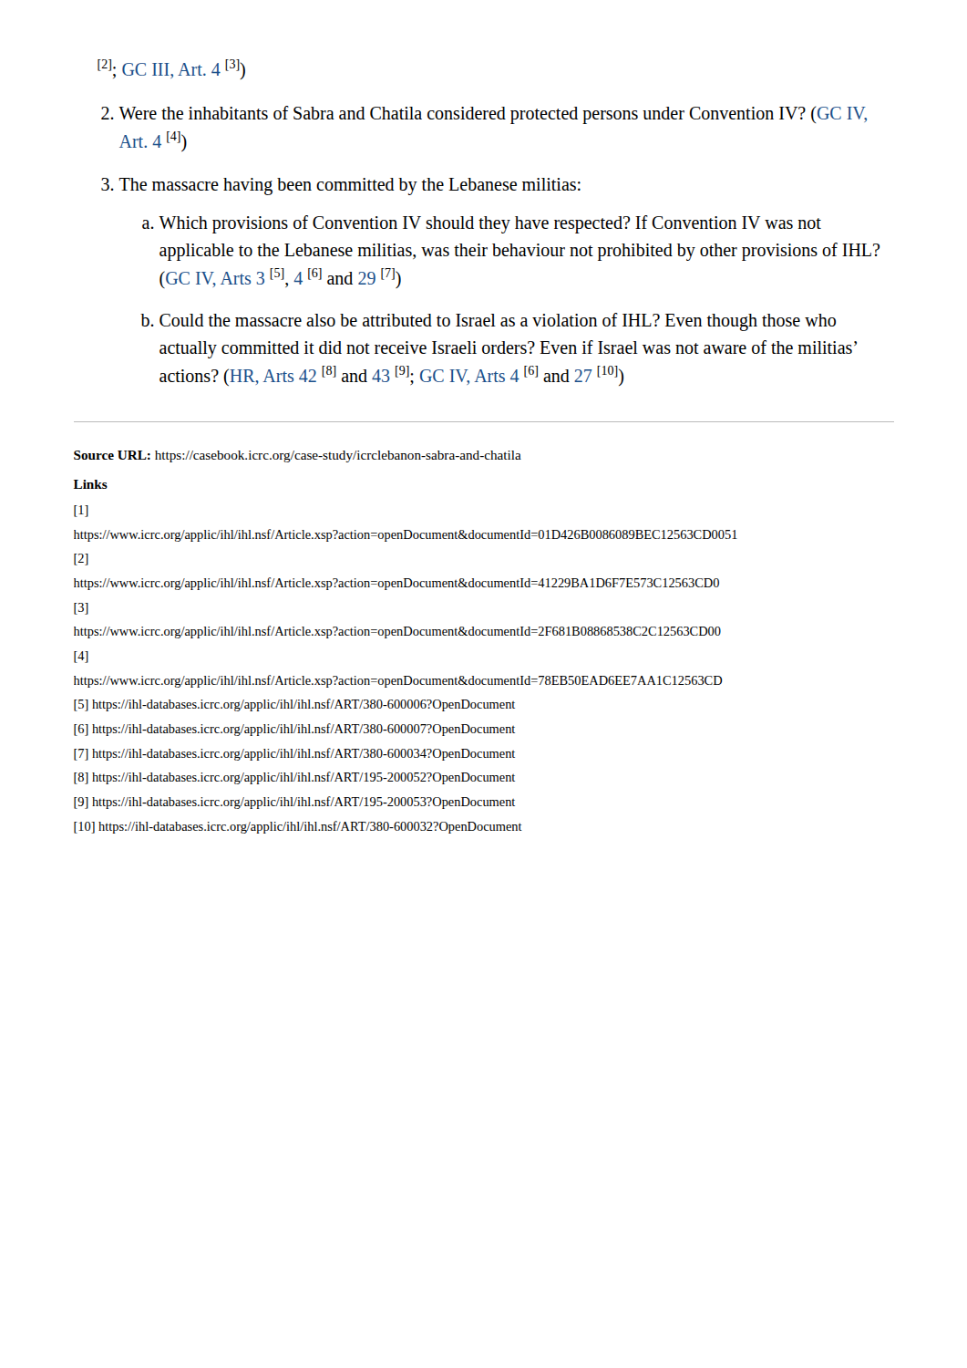[2]; GC III, Art. 4 [3])
Were the inhabitants of Sabra and Chatila considered protected persons under Convention IV? (GC IV, Art. 4 [4])
The massacre having been committed by the Lebanese militias:
Which provisions of Convention IV should they have respected? If Convention IV was not applicable to the Lebanese militias, was their behaviour not prohibited by other provisions of IHL? (GC IV, Arts 3 [5], 4 [6] and 29 [7])
Could the massacre also be attributed to Israel as a violation of IHL? Even though those who actually committed it did not receive Israeli orders? Even if Israel was not aware of the militias’ actions? (HR, Arts 42 [8] and 43 [9]; GC IV, Arts 4 [6] and 27 [10])
Source URL: https://casebook.icrc.org/case-study/icrclebanon-sabra-and-chatila
Links
[1]
https://www.icrc.org/applic/ihl/ihl.nsf/Article.xsp?action=openDocument&documentId=01D426B0086089BEC12563CD0051
[2]
https://www.icrc.org/applic/ihl/ihl.nsf/Article.xsp?action=openDocument&documentId=41229BA1D6F7E573C12563CD0
[3]
https://www.icrc.org/applic/ihl/ihl.nsf/Article.xsp?action=openDocument&documentId=2F681B08868538C2C12563CD00
[4]
https://www.icrc.org/applic/ihl/ihl.nsf/Article.xsp?action=openDocument&documentId=78EB50EAD6EE7AA1C12563CD
[5] https://ihl-databases.icrc.org/applic/ihl/ihl.nsf/ART/380-600006?OpenDocument
[6] https://ihl-databases.icrc.org/applic/ihl/ihl.nsf/ART/380-600007?OpenDocument
[7] https://ihl-databases.icrc.org/applic/ihl/ihl.nsf/ART/380-600034?OpenDocument
[8] https://ihl-databases.icrc.org/applic/ihl/ihl.nsf/ART/195-200052?OpenDocument
[9] https://ihl-databases.icrc.org/applic/ihl/ihl.nsf/ART/195-200053?OpenDocument
[10] https://ihl-databases.icrc.org/applic/ihl/ihl.nsf/ART/380-600032?OpenDocument